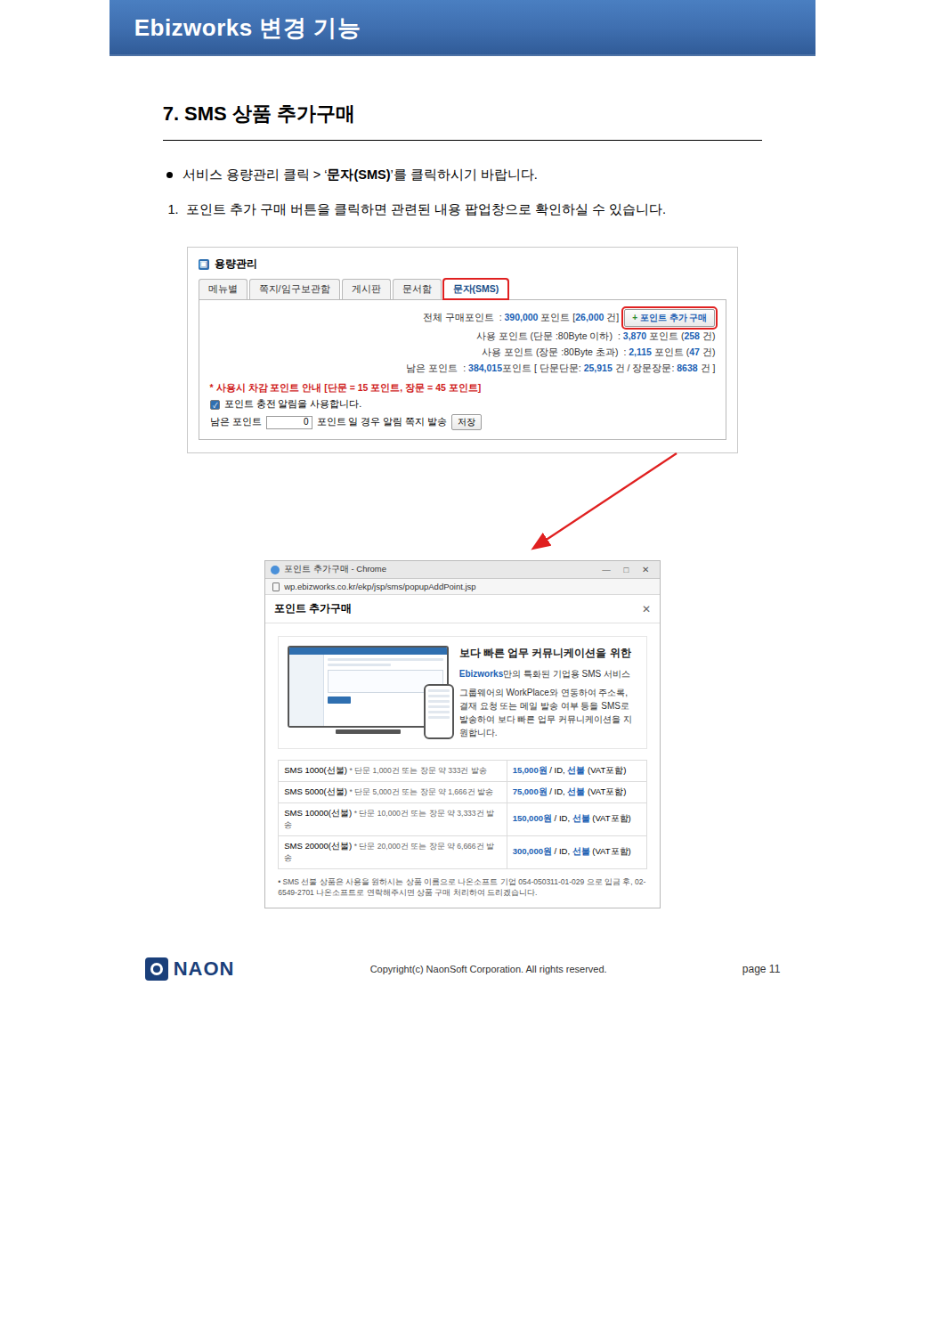Ebizworks 변경 기능
7. SMS 상품 추가구매
서비스 용량관리 클릭 > ‘문자(SMS)’를 클릭하시기 바랍니다.
포인트 추가 구매 버튼을 클릭하면 관련된 내용 팝업창으로 확인하실 수 있습니다.
▣용량관리
메뉴별
쪽지/임구보관함
게시판
문서함
문자(SMS)
전체 구매포인트 : 390,000 포인트 [26,000 건] 포인트 추가 구매
사용 포인트 (단문 :80Byte 이하) : 3,870 포인트 (258 건)
사용 포인트 (장문 :80Byte 초과) : 2,115 포인트 (47 건)
남은 포인트 : 384,015포인트 [ 단문단문: 25,915 건 / 장문장문: 8638 건 ]
* 사용시 차감 포인트 안내 [단문 = 15 포인트, 장문 = 45 포인트]
✓포인트 충전 알림을 사용합니다.
남은 포인트 0 포인트 일 경우 알림 쪽지 발송 저장
포인트 추가구매 - Chrome
— □ ✕
wp.ebizworks.co.kr/ekp/jsp/sms/popupAddPoint.jsp
포인트 추가구매 ✕
보다 빠른 업무 커뮤니케이션을 위한
Ebizworks만의 특화된 기업용 SMS 서비스
그룹웨어의 WorkPlace와 연동하여 주소록, 결재 요청 또는 메일 발송 여부 등을 SMS로 발송하여 보다 빠른 업무 커뮤니케이션을 지원합니다.
| SMS 1000(선불) * 단문 1,000건 또는 장문 약 333건 발송 | 15,000원 / ID, 선불 (VAT포함) |
| SMS 5000(선불) * 단문 5,000건 또는 장문 약 1,666건 발송 | 75,000원 / ID, 선불 (VAT포함) |
| SMS 10000(선불) * 단문 10,000건 또는 장문 약 3,333건 발송 | 150,000원 / ID, 선불 (VAT포함) |
| SMS 20000(선불) * 단문 20,000건 또는 장문 약 6,666건 발송 | 300,000원 / ID, 선불 (VAT포함) |
• SMS 선불 상품은 사용을 원하시는 상품 이름으로 나온소프트 기업 054-050311-01-029 으로 입금 후, 02-6549-2701 나온소프트로 연락해주시면 상품 구매 처리하여 드리겠습니다.
NAON
Copyright(c) NaonSoft Corporation. All rights reserved.
page 11